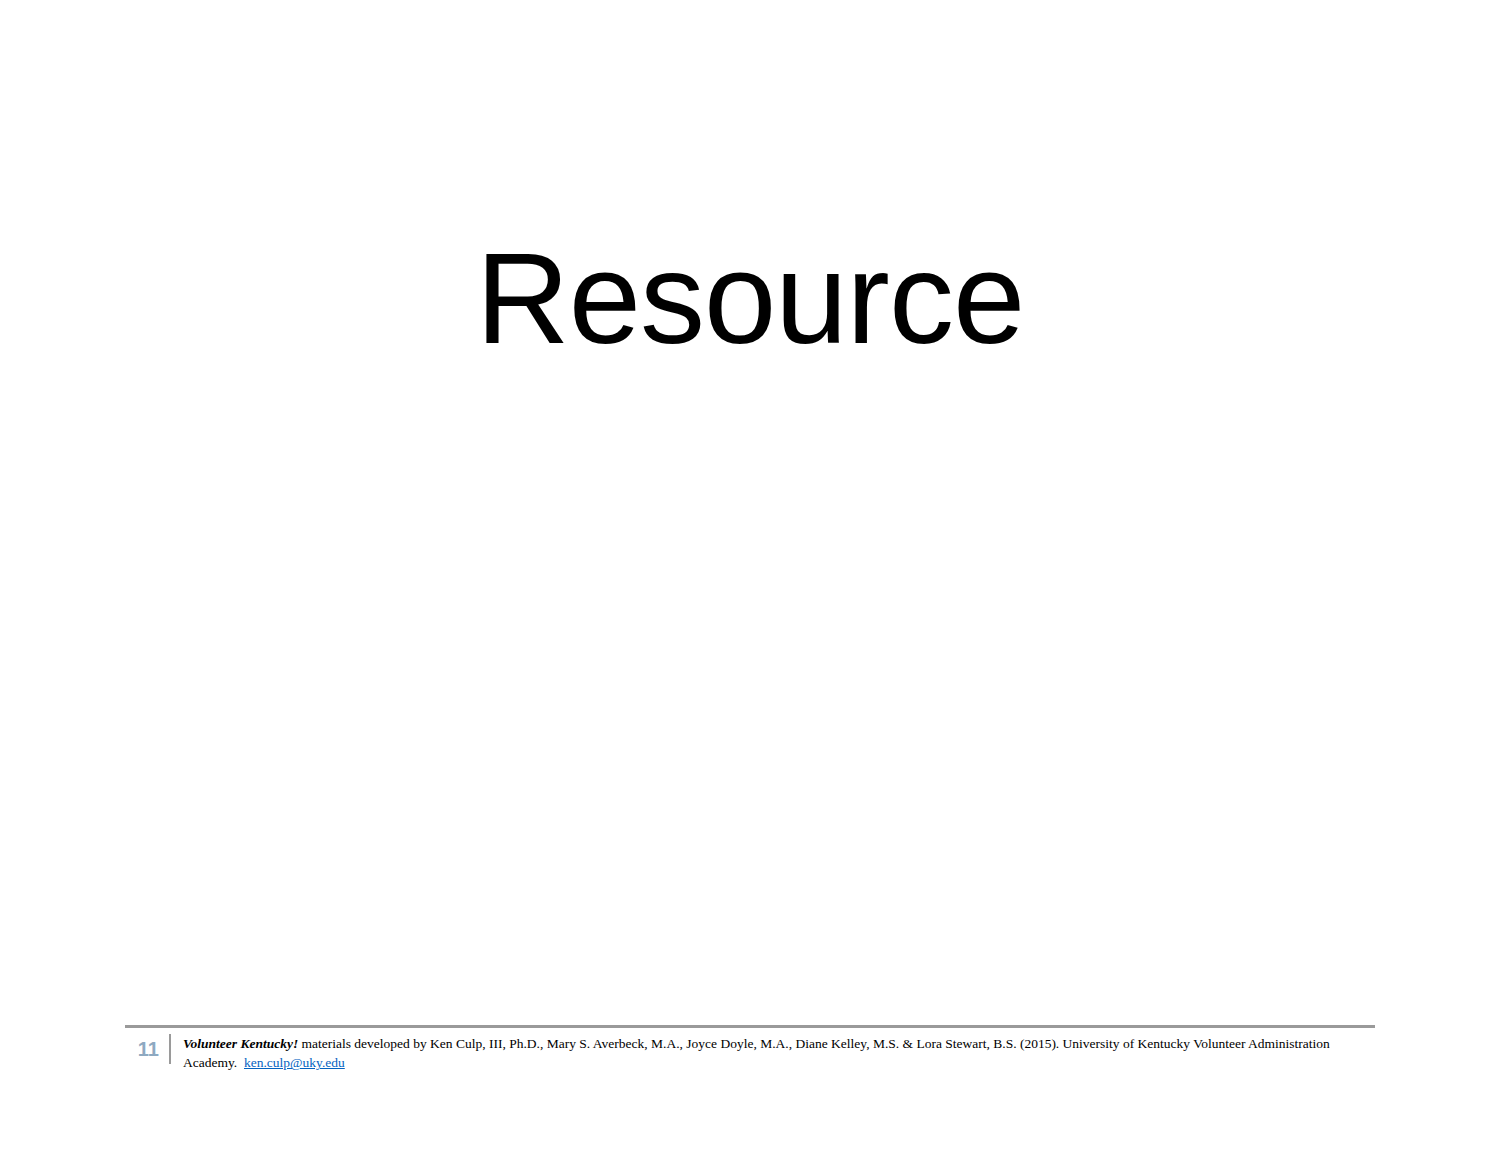Resource
11
Volunteer Kentucky! materials developed by Ken Culp, III, Ph.D., Mary S. Averbeck, M.A., Joyce Doyle, M.A., Diane Kelley, M.S. & Lora Stewart, B.S. (2015). University of Kentucky Volunteer Administration Academy. ken.culp@uky.edu